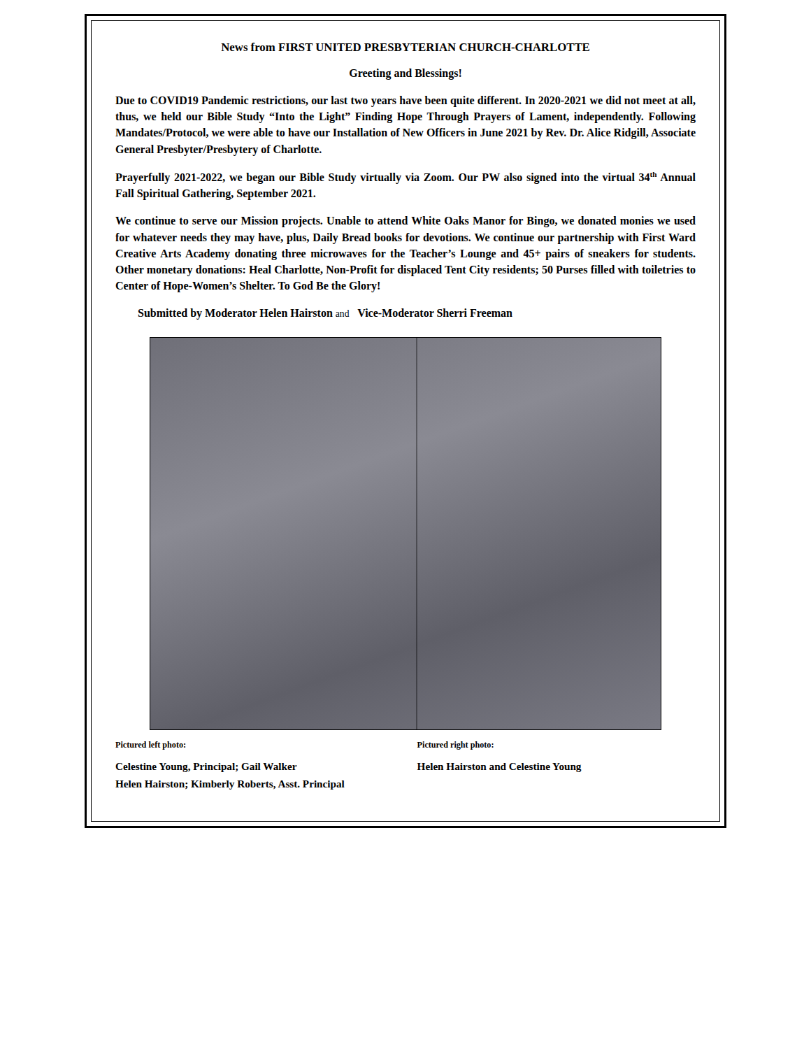News from FIRST UNITED PRESBYTERIAN CHURCH-CHARLOTTE
Greeting and Blessings!
Due to COVID19 Pandemic restrictions, our last two years have been quite different. In 2020-2021 we did not meet at all, thus, we held our Bible Study “Into the Light” Finding Hope Through Prayers of Lament, independently. Following Mandates/Protocol, we were able to have our Installation of New Officers in June 2021 by Rev. Dr. Alice Ridgill, Associate General Presbyter/Presbytery of Charlotte.
Prayerfully 2021-2022, we began our Bible Study virtually via Zoom. Our PW also signed into the virtual 34th Annual Fall Spiritual Gathering, September 2021.
We continue to serve our Mission projects. Unable to attend White Oaks Manor for Bingo, we donated monies we used for whatever needs they may have, plus, Daily Bread books for devotions. We continue our partnership with First Ward Creative Arts Academy donating three microwaves for the Teacher’s Lounge and 45+ pairs of sneakers for students. Other monetary donations: Heal Charlotte, Non-Profit for displaced Tent City residents; 50 Purses filled with toiletries to Center of Hope-Women’s Shelter. To God Be the Glory!
Submitted by Moderator Helen Hairston and Vice-Moderator Sherri Freeman
Pictured left photo:
Celestine Young, Principal; Gail Walker
Helen Hairston; Kimberly Roberts, Asst. Principal
Pictured right photo:
Helen Hairston and Celestine Young